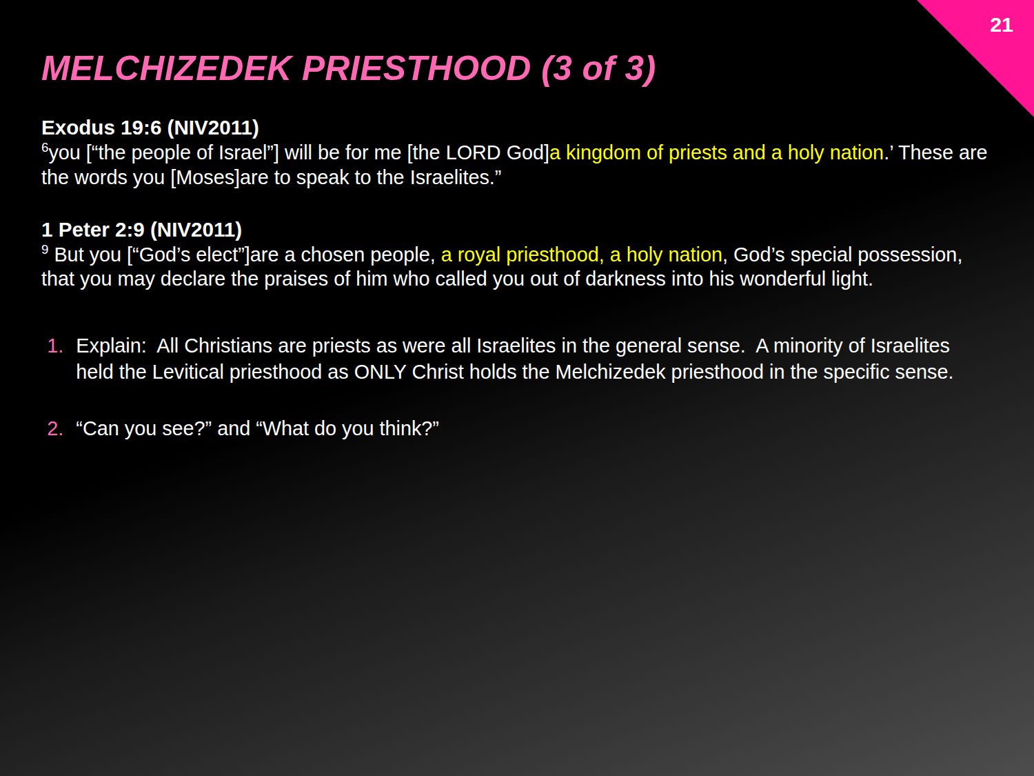21
MELCHIZEDEK PRIESTHOOD (3 of 3)
Exodus 19:6 (NIV2011)
6you [“the people of Israel”] will be for me [the LORD God]a kingdom of priests and a holy nation.’ These are the words you [Moses]are to speak to the Israelites.”
1 Peter 2:9 (NIV2011)
9 But you [“God’s elect”]are a chosen people, a royal priesthood, a holy nation, God’s special possession, that you may declare the praises of him who called you out of darkness into his wonderful light.
Explain: All Christians are priests as were all Israelites in the general sense. A minority of Israelites held the Levitical priesthood as ONLY Christ holds the Melchizedek priesthood in the specific sense.
“Can you see?” and “What do you think?”